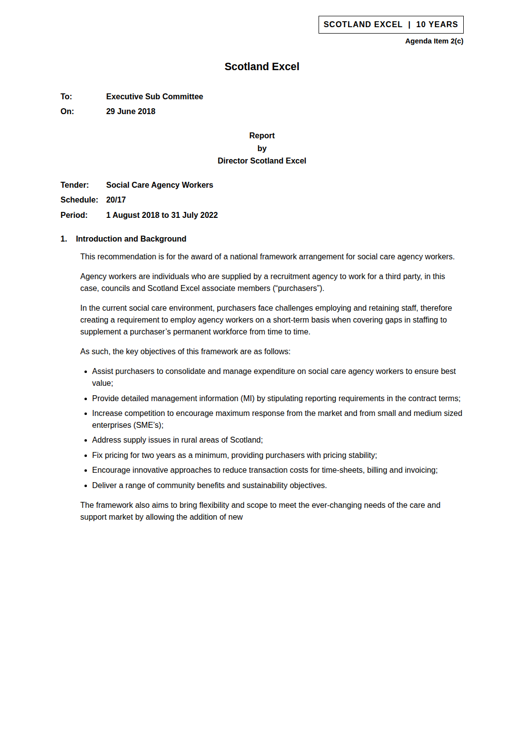SCOTLAND EXCEL | 10 YEARS
Agenda Item 2(c)
Scotland Excel
To: Executive Sub Committee
On: 29 June 2018
Report
by
Director Scotland Excel
Tender: Social Care Agency Workers
Schedule: 20/17
Period: 1 August 2018 to 31 July 2022
1. Introduction and Background
This recommendation is for the award of a national framework arrangement for social care agency workers.
Agency workers are individuals who are supplied by a recruitment agency to work for a third party, in this case, councils and Scotland Excel associate members (“purchasers”).
In the current social care environment, purchasers face challenges employing and retaining staff, therefore creating a requirement to employ agency workers on a short-term basis when covering gaps in staffing to supplement a purchaser’s permanent workforce from time to time.
As such, the key objectives of this framework are as follows:
Assist purchasers to consolidate and manage expenditure on social care agency workers to ensure best value;
Provide detailed management information (MI) by stipulating reporting requirements in the contract terms;
Increase competition to encourage maximum response from the market and from small and medium sized enterprises (SME’s);
Address supply issues in rural areas of Scotland;
Fix pricing for two years as a minimum, providing purchasers with pricing stability;
Encourage innovative approaches to reduce transaction costs for time-sheets, billing and invoicing;
Deliver a range of community benefits and sustainability objectives.
The framework also aims to bring flexibility and scope to meet the ever-changing needs of the care and support market by allowing the addition of new